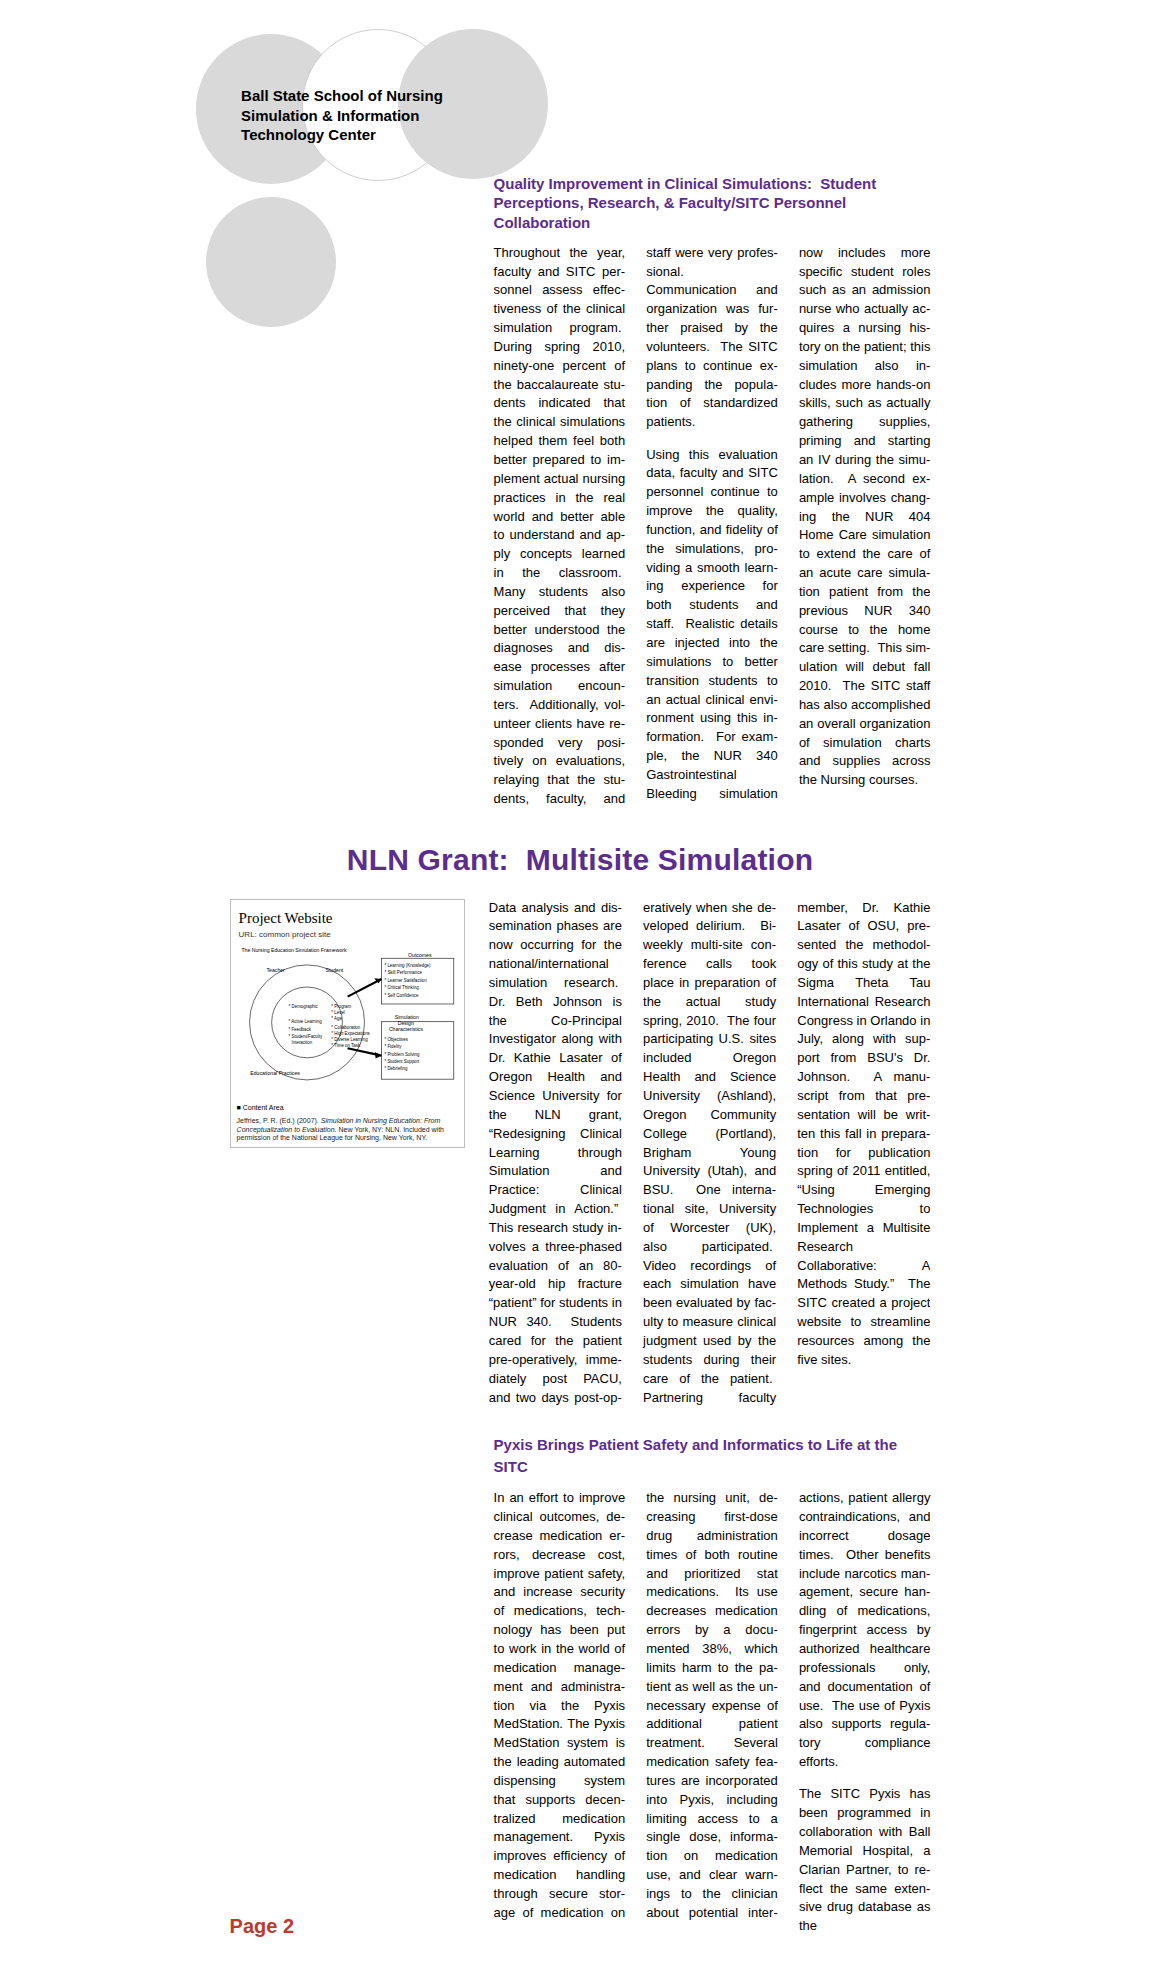Ball State School of Nursing
Simulation & Information
Technology Center
Quality Improvement in Clinical Simulations: Student Perceptions, Research, & Faculty/SITC Personnel Collaboration
Throughout the year, faculty and SITC personnel assess effectiveness of the clinical simulation program. During spring 2010, ninety-one percent of the baccalaureate students indicated that the clinical simulations helped them feel both better prepared to implement actual nursing practices in the real world and better able to understand and apply concepts learned in the classroom. Many students also perceived that they better understood the diagnoses and disease processes after simulation encounters. Additionally, volunteer clients have responded very positively on evaluations, relaying that the students, faculty, and staff were very professional. Communication and organization was further praised by the volunteers. The SITC plans to continue expanding the population of standardized patients.
Using this evaluation data, faculty and SITC personnel continue to improve the quality, function, and fidelity of the simulations, providing a smooth learning experience for both students and staff. Realistic details are injected into the simulations to better transition students to an actual clinical environment using this information. For example, the NUR 340 Gastrointestinal Bleeding simulation now includes more specific student roles such as an admission nurse who actually acquires a nursing history on the patient; this simulation also includes more hands-on skills, such as actually gathering supplies, priming and starting an IV during the simulation. A second example involves changing the NUR 404 Home Care simulation to extend the care of an acute care simulation patient from the previous NUR 340 course to the home care setting. This simulation will debut fall 2010. The SITC staff has also accomplished an overall organization of simulation charts and supplies across the Nursing courses.
NLN Grant: Multisite Simulation
Project Website
URL: common project site
The Nursing Education Simulation Framework Teacher Student * Demographic * Active Learning * Feedback * Student/Faculty Interaction * Program * Level * Age * Collaboration * High Expectations * Diverse Learning * Time on Task Educational Practices Outcomes * Learning (Knowledge) * Skill Performance * Learner Satisfaction * Critical Thinking * Self Confidence Simulation Design Characteristics * Objectives * Fidelity * Problem Solving * Student Support * Debriefing
■ Content Area
Jeffries, P. R. (Ed.) (2007). Simulation in Nursing Education: From Conceptualization to Evaluation. New York, NY: NLN. Included with permission of the National League for Nursing, New York, NY.
Data analysis and dissemination phases are now occurring for the national/international simulation research. Dr. Beth Johnson is the Co-Principal Investigator along with Dr. Kathie Lasater of Oregon Health and Science University for the NLN grant, “Redesigning Clinical Learning through Simulation and Practice: Clinical Judgment in Action.” This research study involves a three-phased evaluation of an 80-year-old hip fracture “patient” for students in NUR 340. Students cared for the patient pre-operatively, immediately post PACU, and two days post-operatively when she developed delirium. Bi-weekly multi-site conference calls took place in preparation of the actual study spring, 2010. The four participating U.S. sites included Oregon Health and Science University (Ashland), Oregon Community College (Portland), Brigham Young University (Utah), and BSU. One international site, University of Worcester (UK), also participated. Video recordings of each simulation have been evaluated by faculty to measure clinical judgment used by the students during their care of the patient. Partnering faculty member, Dr. Kathie Lasater of OSU, presented the methodology of this study at the Sigma Theta Tau International Research Congress in Orlando in July, along with support from BSU's Dr. Johnson. A manuscript from that presentation will be written this fall in preparation for publication spring of 2011 entitled, “Using Emerging Technologies to Implement a Multisite Research Collaborative: A Methods Study.” The SITC created a project website to streamline resources among the five sites.
Pyxis Brings Patient Safety and Informatics to Life at the SITC
In an effort to improve clinical outcomes, decrease medication errors, decrease cost, improve patient safety, and increase security of medications, technology has been put to work in the world of medication management and administration via the Pyxis MedStation. The Pyxis MedStation system is the leading automated dispensing system that supports decentralized medication management. Pyxis improves efficiency of medication handling through secure storage of medication on the nursing unit, decreasing first-dose drug administration times of both routine and prioritized stat medications. Its use decreases medication errors by a documented 38%, which limits harm to the patient as well as the unnecessary expense of additional patient treatment. Several medication safety features are incorporated into Pyxis, including limiting access to a single dose, information on medication use, and clear warnings to the clinician about potential interactions, patient allergy contraindications, and incorrect dosage times. Other benefits include narcotics management, secure handling of medications, fingerprint access by authorized healthcare professionals only, and documentation of use. The use of Pyxis also supports regulatory compliance efforts.
The SITC Pyxis has been programmed in collaboration with Ball Memorial Hospital, a Clarian Partner, to reflect the same extensive drug database as the
Page 2